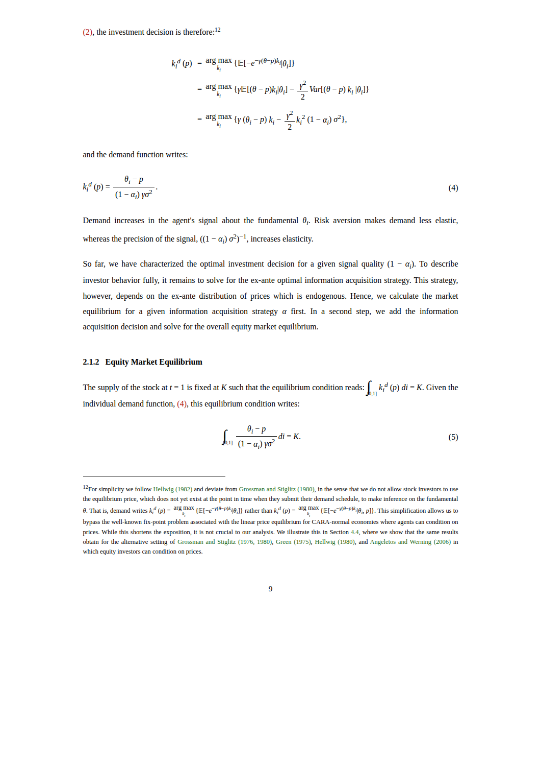(2), the investment decision is therefore:12
| k i d ( p ) | = arg max k i {𝔼[− e − γ ( θ − p ) k i / θ i ]} |
| | = arg max k i { γ 𝔼[( θ − p ) k i / θ i ] − γ 2 2 Var [( θ − p ) k i / θ i ]} |
| | = arg max k i { γ ( θ i − p ) k i − γ 2 2 k i 2 (1 − α i ) σ 2 }, |
and the demand function writes:
kid (p) = θi − p(1 − αi) γσ2.
(4)
Demand increases in the agent's signal about the fundamental θi. Risk aversion makes demand less elastic, whereas the precision of the signal, ((1 − αi) σ2)−1, increases elasticity.
So far, we have characterized the optimal investment decision for a given signal quality (1 − αi). To describe investor behavior fully, it remains to solve for the ex-ante optimal information acquisition strategy. This strategy, however, depends on the ex-ante distribution of prices which is endogenous. Hence, we calculate the market equilibrium for a given information acquisition strategy α first. In a second step, we add the information acquisition decision and solve for the overall equity market equilibrium.
2.1.2 Equity Market Equilibrium
The supply of the stock at t = 1 is fixed at K such that the equilibrium condition reads: ∫[0,1] kid (p) di = K. Given the individual demand function, (4), this equilibrium condition writes:
∫[0,1] θi − p(1 − αi) γσ2 di = K.
(5)
12For simplicity we follow Hellwig (1982) and deviate from Grossman and Stiglitz (1980), in the sense that we do not allow stock investors to use the equilibrium price, which does not yet exist at the point in time when they submit their demand schedule, to make inference on the fundamental θ. That is, demand writes kid (p) = arg max ki{𝔼[−e−γ(θ−p)ki|θi]} rather than kid (p) = arg max ki{𝔼[−e−γ(θ−p)ki|θi, p]}. This simplification allows us to bypass the well-known fix-point problem associated with the linear price equilibrium for CARA-normal economies where agents can condition on prices. While this shortens the exposition, it is not crucial to our analysis. We illustrate this in Section 4.4, where we show that the same results obtain for the alternative setting of Grossman and Stiglitz (1976, 1980), Green (1975), Hellwig (1980), and Angeletos and Werning (2006) in which equity investors can condition on prices.
9